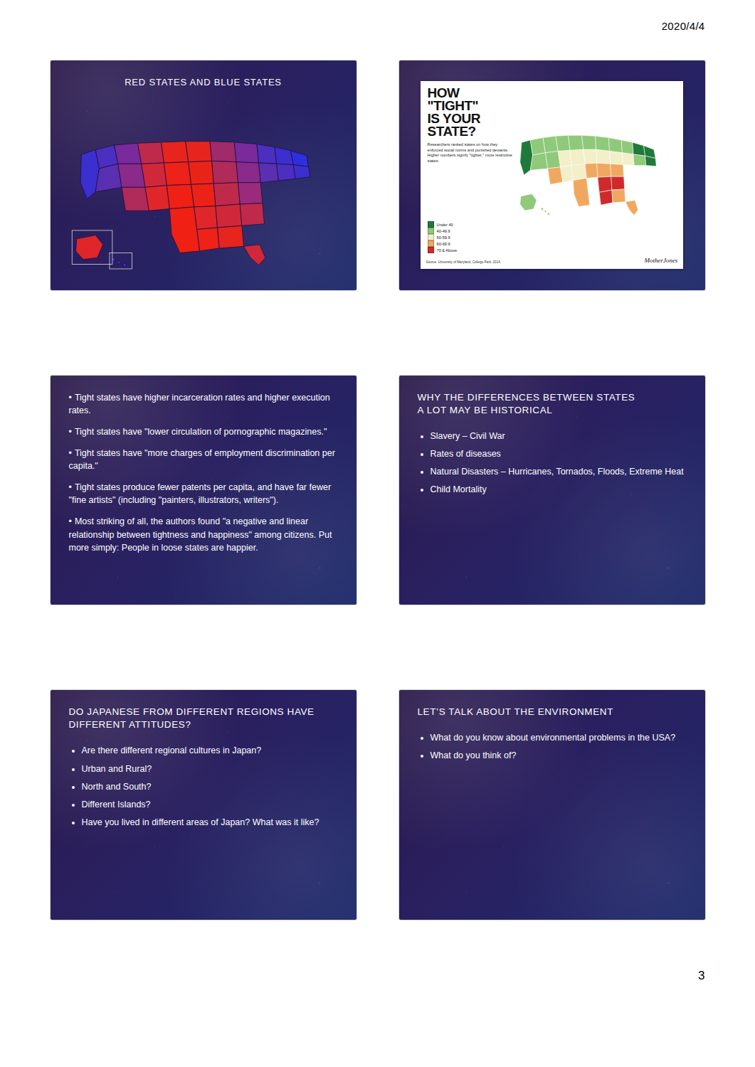2020/4/4
Red States and Blue States
HOW
"TIGHT"
IS YOUR
STATE?
Researchers ranked states on how they enforced social norms and punished deviants. Higher numbers signify "tighter," more restrictive states.
Under 40
40-49.9
50-59.9
60-69.9
70 & Above
Source: University of Maryland, College Park, 2014.
MotherJones
•Tight states have higher incarceration rates and higher execution rates.
•Tight states have "lower circulation of pornographic magazines."
•Tight states have "more charges of employment discrimination per capita."
•Tight states produce fewer patents per capita, and have far fewer "fine artists" (including "painters, illustrators, writers").
•Most striking of all, the authors found "a negative and linear relationship between tightness and happiness" among citizens. Put more simply: People in loose states are happier.
Why the differences between states
A lot may be historical
Slavery – Civil War
Rates of diseases
Natural Disasters – Hurricanes, Tornados, Floods, Extreme Heat
Child Mortality
Do Japanese from different regions have different attitudes?
Are there different regional cultures in Japan?
Urban and Rural?
North and South?
Different Islands?
Have you lived in different areas of Japan? What was it like?
Let’s talk about the environment
What do you know about environmental problems in the USA?
What do you think of?
3